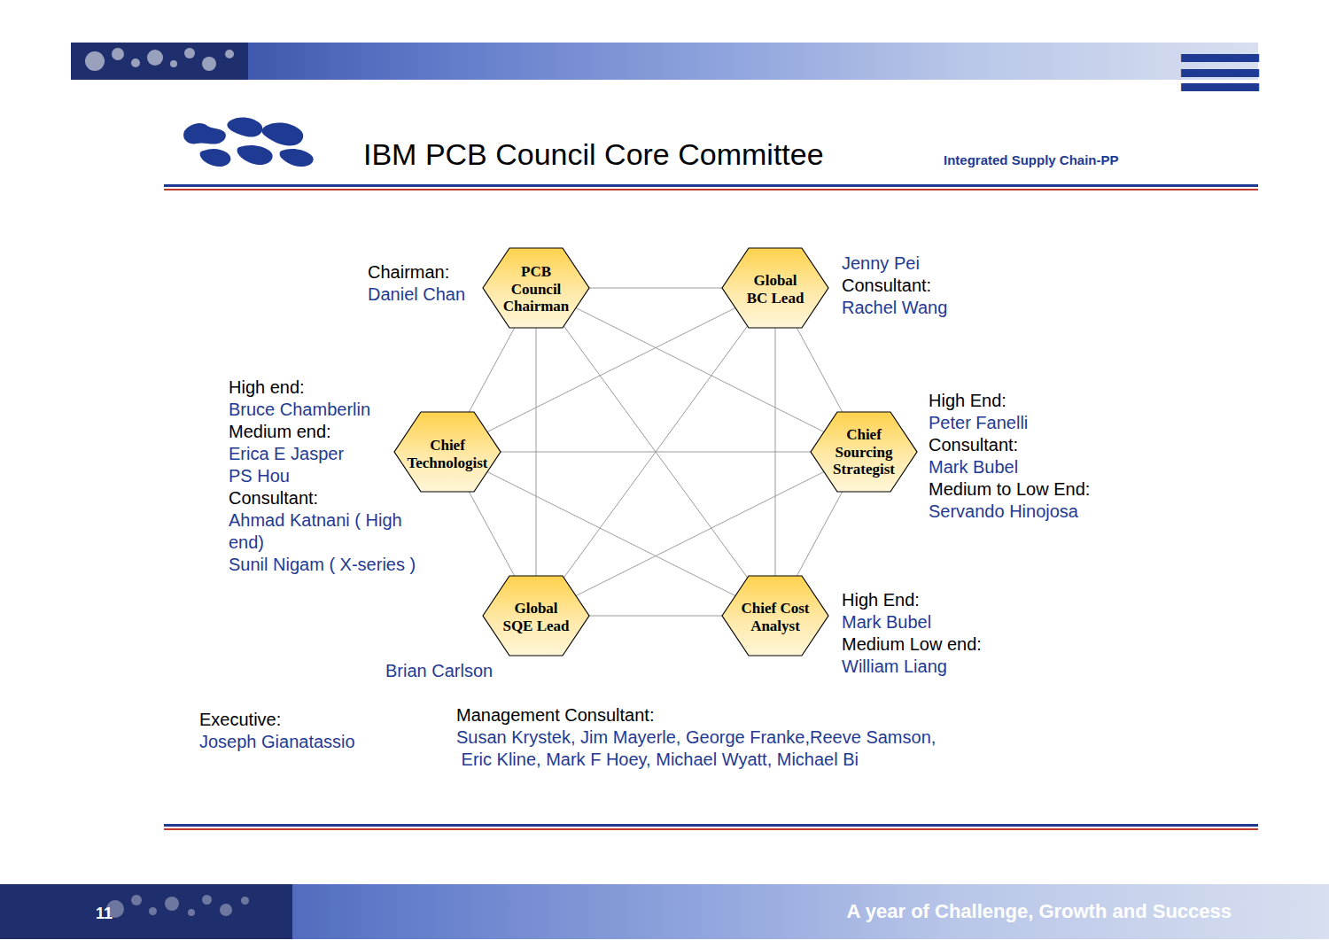▬▬▬
▬▬▬
▬▬▬
IBM PCB Council Core Committee
Integrated Supply Chain-PP
PCB
Council
Chairman
Global
BC Lead
Chief
Technologist
Chief
Sourcing
Strategist
Global
SQE Lead
Chief Cost
Analyst
Chairman:
Daniel Chan
Jenny Pei
Consultant:
Rachel Wang
High end:
Bruce Chamberlin
Medium end:
Erica E Jasper
PS Hou
Consultant:
Ahmad Katnani ( High end)
Sunil Nigam ( X-series )
High End:
Peter Fanelli
Consultant:
Mark Bubel
Medium to Low End:
Servando Hinojosa
High End:
Mark Bubel
Medium Low end:
William Liang
Brian Carlson
Executive:
Joseph Gianatassio
Management Consultant:
Susan Krystek, Jim Mayerle, George Franke,Reeve Samson,
Eric Kline, Mark F Hoey, Michael Wyatt, Michael Bi
11
A year of Challenge, Growth and Success